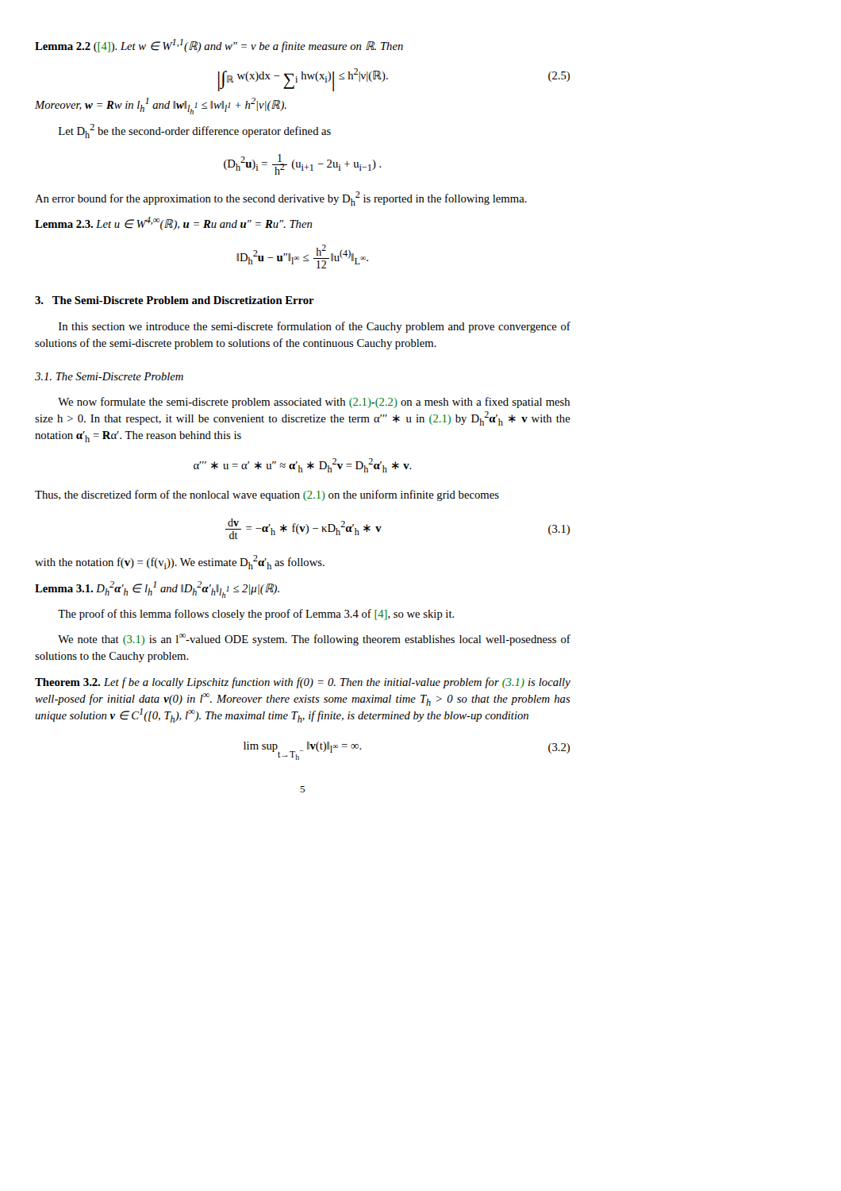Lemma 2.2 ([4]). Let w ∈ W1,1(ℝ) and w″ = ν be a finite measure on ℝ. Then
|∫ℝ w(x)dx − ∑i hw(xi)| ≤ h2|ν|(ℝ).
(2.5)
Moreover, w = Rw in lh1 and ‖w‖lh1 ≤ ‖w‖l1 + h2|ν|(ℝ).
Let Dh2 be the second-order difference operator defined as
(Dh2u)i = 1 h2 (ui+1 − 2ui + ui−1) .
An error bound for the approximation to the second derivative by Dh2 is reported in the following lemma.
Lemma 2.3. Let u ∈ W4,∞(ℝ), u = Ru and u″ = Ru″. Then
‖Dh2u − u″‖l∞ ≤ h212‖u(4)‖L∞.
3. The Semi-Discrete Problem and Discretization Error
In this section we introduce the semi-discrete formulation of the Cauchy problem and prove convergence of solutions of the semi-discrete problem to solutions of the continuous Cauchy problem.
3.1. The Semi-Discrete Problem
We now formulate the semi-discrete problem associated with (2.1)-(2.2) on a mesh with a fixed spatial mesh size h > 0. In that respect, it will be convenient to discretize the term α′′′ ∗ u in (2.1) by Dh2α′h ∗ v with the notation α′h = Rα′. The reason behind this is
α′′′ ∗ u = α′ ∗ u″ ≈ α′h ∗ Dh2v = Dh2α′h ∗ v.
Thus, the discretized form of the nonlocal wave equation (2.1) on the uniform infinite grid becomes
dv dt = −α′h ∗ f(v) − κDh2α′h ∗ v
(3.1)
with the notation f(v) = (f(vi)). We estimate Dh2α′h as follows.
Lemma 3.1. Dh2α′h ∈ lh1 and ‖Dh2α′h‖lh1 ≤ 2|μ|(ℝ).
The proof of this lemma follows closely the proof of Lemma 3.4 of [4], so we skip it.
We note that (3.1) is an l∞-valued ODE system. The following theorem establishes local well-posedness of solutions to the Cauchy problem.
Theorem 3.2. Let f be a locally Lipschitz function with f(0) = 0. Then the initial-value problem for (3.1) is locally well-posed for initial data v(0) in l∞. Moreover there exists some maximal time Th > 0 so that the problem has unique solution v ∈ C1([0, Th), l∞). The maximal time Th, if finite, is determined by the blow-up condition
lim supt→Th− ‖v(t)‖l∞ = ∞.
(3.2)
5